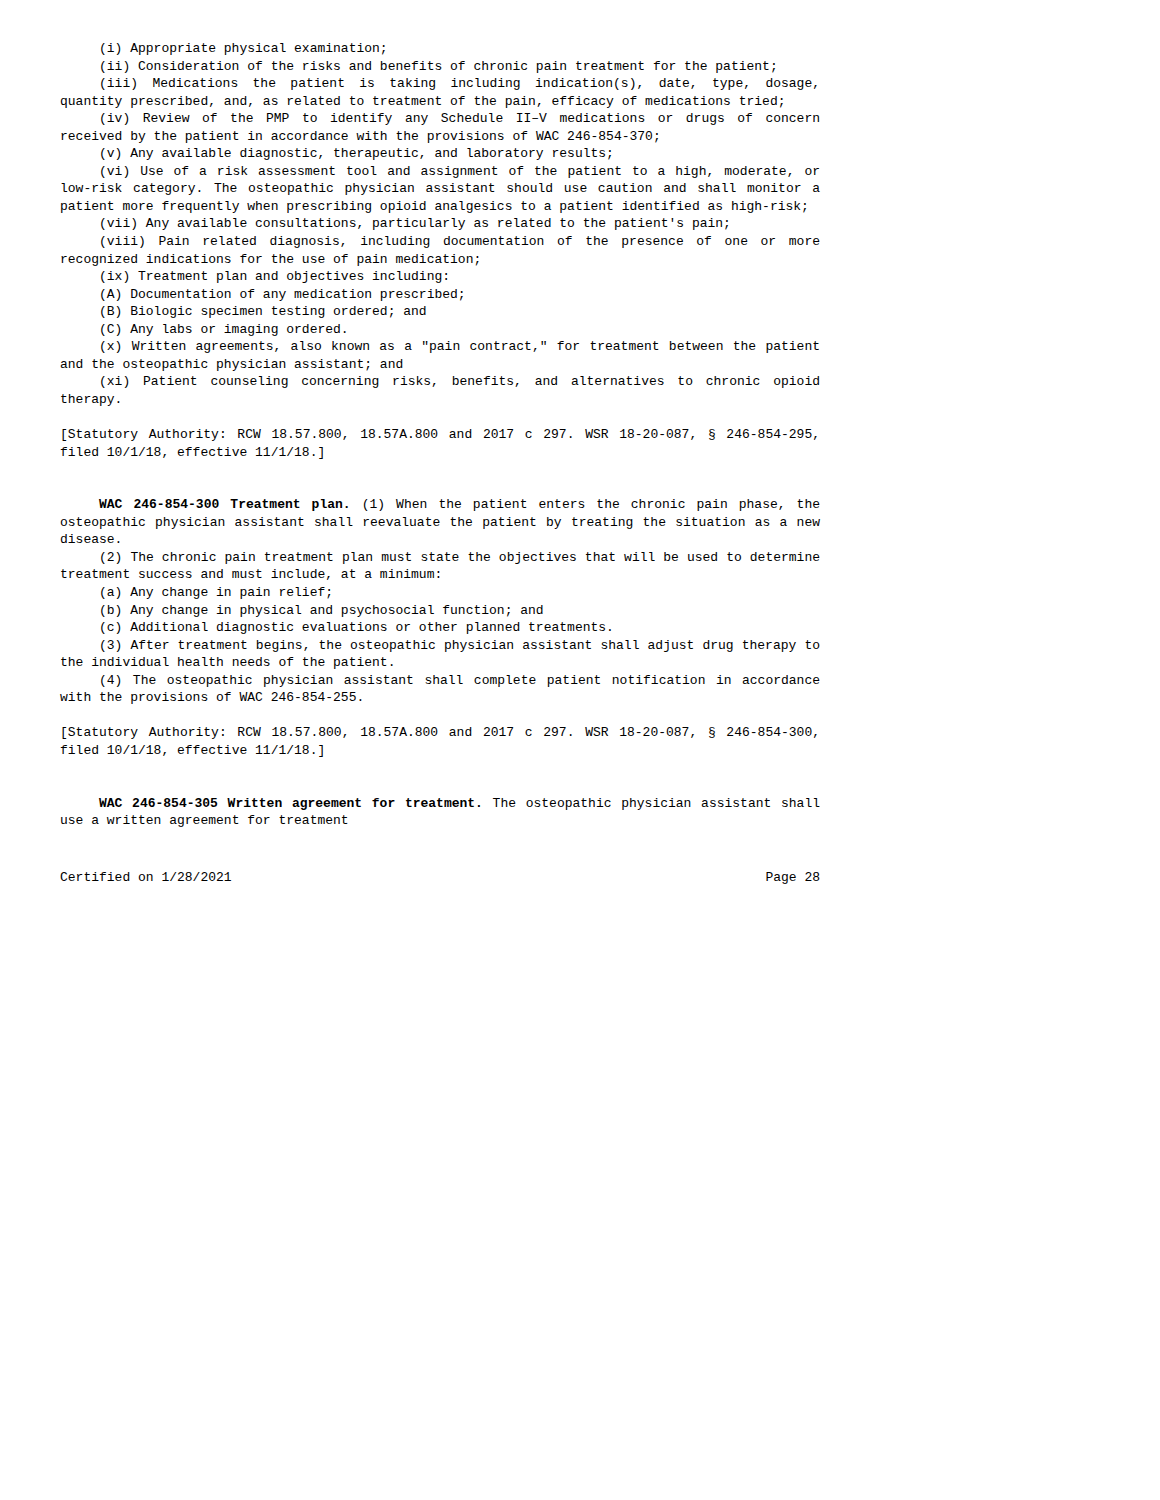(i) Appropriate physical examination;
(ii) Consideration of the risks and benefits of chronic pain treatment for the patient;
(iii) Medications the patient is taking including indication(s), date, type, dosage, quantity prescribed, and, as related to treatment of the pain, efficacy of medications tried;
(iv) Review of the PMP to identify any Schedule II–V medications or drugs of concern received by the patient in accordance with the provisions of WAC 246-854-370;
(v) Any available diagnostic, therapeutic, and laboratory results;
(vi) Use of a risk assessment tool and assignment of the patient to a high, moderate, or low-risk category. The osteopathic physician assistant should use caution and shall monitor a patient more frequently when prescribing opioid analgesics to a patient identified as high-risk;
(vii) Any available consultations, particularly as related to the patient's pain;
(viii) Pain related diagnosis, including documentation of the presence of one or more recognized indications for the use of pain medication;
(ix) Treatment plan and objectives including:
(A) Documentation of any medication prescribed;
(B) Biologic specimen testing ordered; and
(C) Any labs or imaging ordered.
(x) Written agreements, also known as a "pain contract," for treatment between the patient and the osteopathic physician assistant; and
(xi) Patient counseling concerning risks, benefits, and alternatives to chronic opioid therapy.
[Statutory Authority: RCW 18.57.800, 18.57A.800 and 2017 c 297. WSR 18-20-087, § 246-854-295, filed 10/1/18, effective 11/1/18.]
WAC 246-854-300 Treatment plan. (1) When the patient enters the chronic pain phase, the osteopathic physician assistant shall reevaluate the patient by treating the situation as a new disease.
(2) The chronic pain treatment plan must state the objectives that will be used to determine treatment success and must include, at a minimum:
(a) Any change in pain relief;
(b) Any change in physical and psychosocial function; and
(c) Additional diagnostic evaluations or other planned treatments.
(3) After treatment begins, the osteopathic physician assistant shall adjust drug therapy to the individual health needs of the patient.
(4) The osteopathic physician assistant shall complete patient notification in accordance with the provisions of WAC 246-854-255.
[Statutory Authority: RCW 18.57.800, 18.57A.800 and 2017 c 297. WSR 18-20-087, § 246-854-300, filed 10/1/18, effective 11/1/18.]
WAC 246-854-305 Written agreement for treatment. The osteopathic physician assistant shall use a written agreement for treatment
Certified on 1/28/2021 Page 28